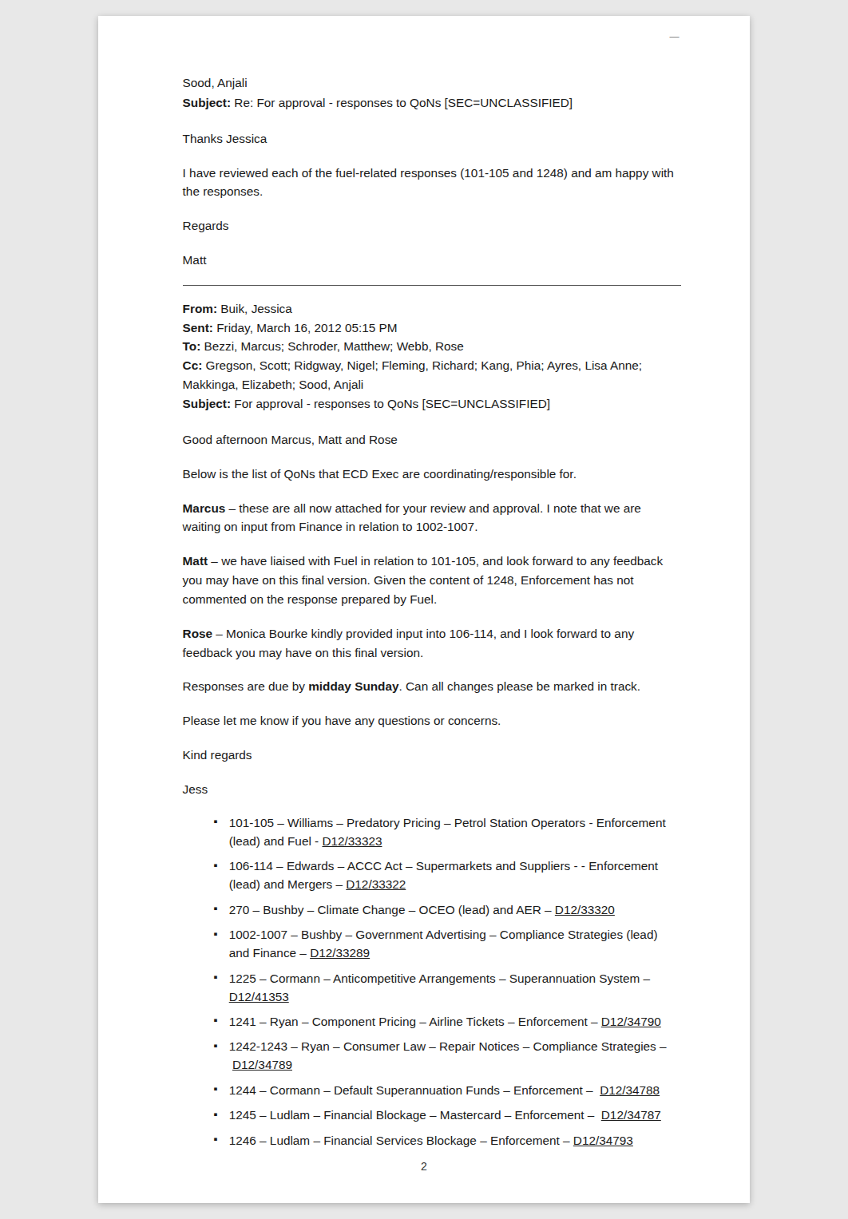—
Sood, Anjali
Subject: Re: For approval - responses to QoNs [SEC=UNCLASSIFIED]
Thanks Jessica
I have reviewed each of the fuel-related responses (101-105 and 1248) and am happy with the responses.
Regards
Matt
From: Buik, Jessica
Sent: Friday, March 16, 2012 05:15 PM
To: Bezzi, Marcus; Schroder, Matthew; Webb, Rose
Cc: Gregson, Scott; Ridgway, Nigel; Fleming, Richard; Kang, Phia; Ayres, Lisa Anne; Makkinga, Elizabeth; Sood, Anjali
Subject: For approval - responses to QoNs [SEC=UNCLASSIFIED]
Good afternoon Marcus, Matt and Rose
Below is the list of QoNs that ECD Exec are coordinating/responsible for.
Marcus – these are all now attached for your review and approval. I note that we are waiting on input from Finance in relation to 1002-1007.
Matt – we have liaised with Fuel in relation to 101-105, and look forward to any feedback you may have on this final version. Given the content of 1248, Enforcement has not commented on the response prepared by Fuel.
Rose – Monica Bourke kindly provided input into 106-114, and I look forward to any feedback you may have on this final version.
Responses are due by midday Sunday. Can all changes please be marked in track.
Please let me know if you have any questions or concerns.
Kind regards
Jess
101-105 – Williams – Predatory Pricing – Petrol Station Operators - Enforcement (lead) and Fuel - D12/33323
106-114 – Edwards – ACCC Act – Supermarkets and Suppliers - - Enforcement (lead) and Mergers – D12/33322
270 – Bushby – Climate Change – OCEO (lead) and AER – D12/33320
1002-1007 – Bushby – Government Advertising – Compliance Strategies (lead) and Finance – D12/33289
1225 – Cormann – Anticompetitive Arrangements – Superannuation System – D12/41353
1241 – Ryan – Component Pricing – Airline Tickets – Enforcement – D12/34790
1242-1243 – Ryan – Consumer Law – Repair Notices – Compliance Strategies – D12/34789
1244 – Cormann – Default Superannuation Funds – Enforcement – D12/34788
1245 – Ludlam – Financial Blockage – Mastercard – Enforcement – D12/34787
1246 – Ludlam – Financial Services Blockage – Enforcement – D12/34793
2